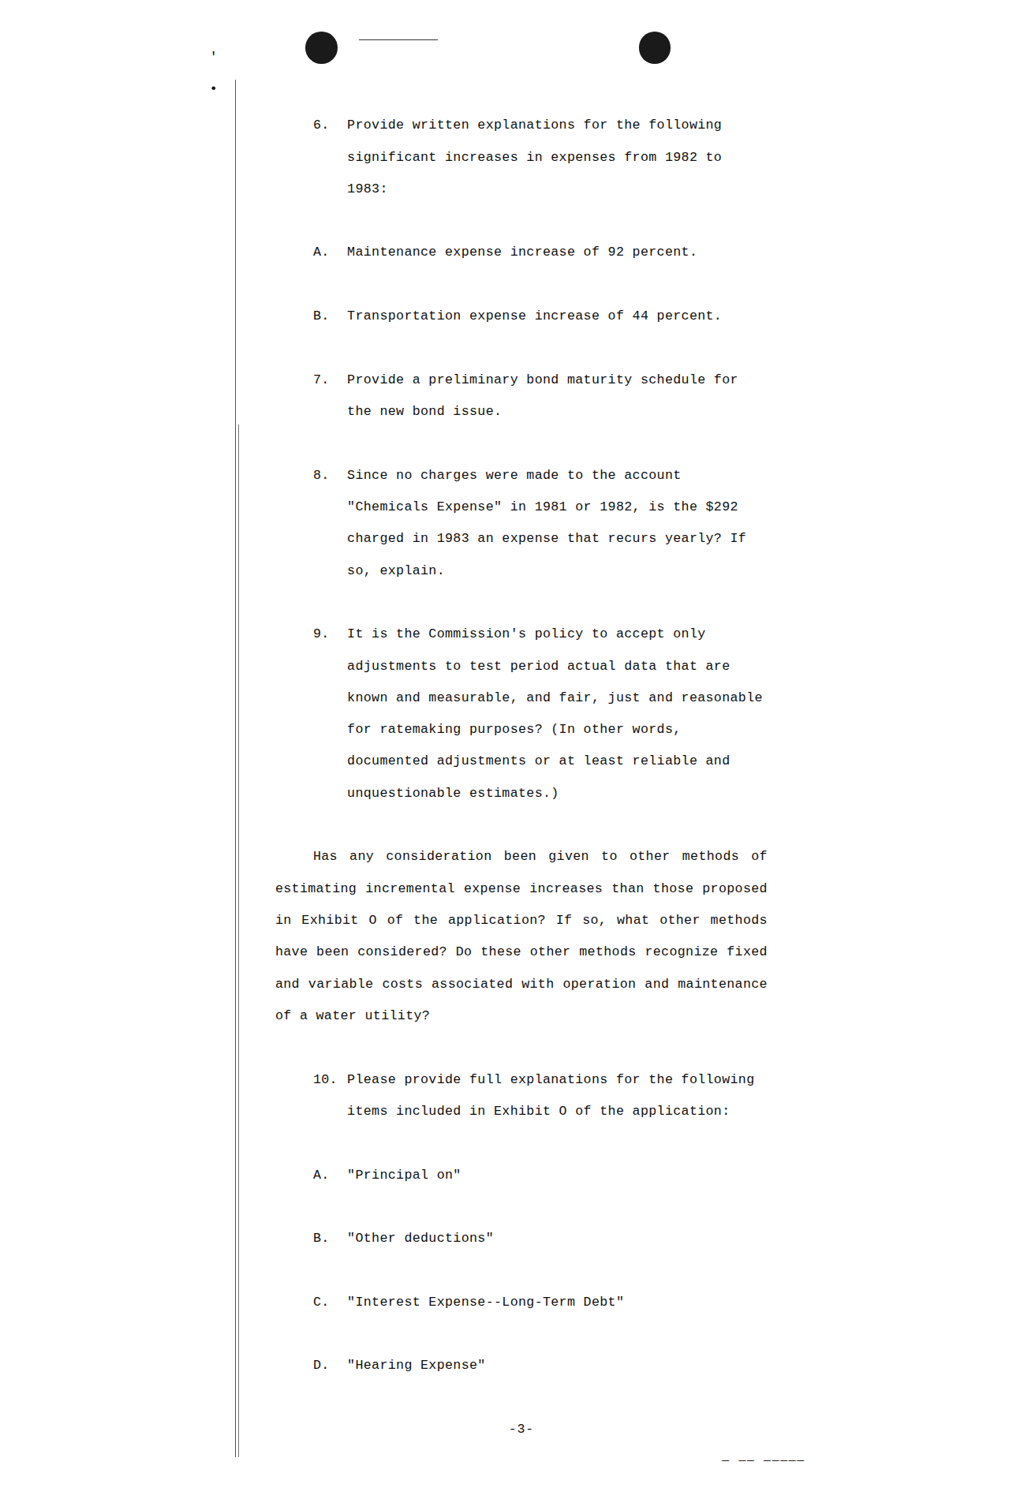' •
6.
Provide written explanations for the following significant increases in expenses from 1982 to 1983:
A.
Maintenance expense increase of 92 percent.
B.
Transportation expense increase of 44 percent.
7.
Provide a preliminary bond maturity schedule for the new bond issue.
8.
Since no charges were made to the account "Chemicals Expense" in 1981 or 1982, is the $292 charged in 1983 an expense that recurs yearly? If so, explain.
9.
It is the Commission's policy to accept only adjustments to test period actual data that are known and measurable, and fair, just and reasonable for ratemaking purposes? (In other words, documented adjustments or at least reliable and unquestionable estimates.)
Has any consideration been given to other methods of estimating incremental expense increases than those proposed in Exhibit O of the application? If so, what other methods have been considered? Do these other methods recognize fixed and variable costs associated with operation and maintenance of a water utility?
10.
Please provide full explanations for the following items included in Exhibit O of the application:
A.
"Principal on"
B.
"Other deductions"
C.
"Interest Expense--Long-Term Debt"
D.
"Hearing Expense"
-3-
— —— —————